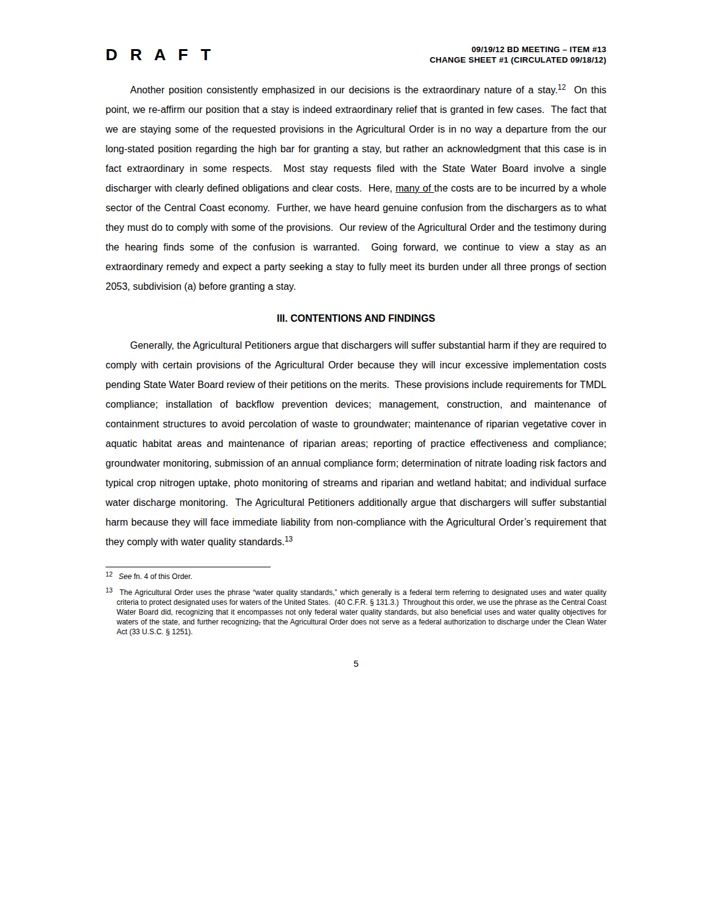D R A F T
09/19/12 BD MEETING – ITEM #13
CHANGE SHEET #1 (CIRCULATED 09/18/12)
Another position consistently emphasized in our decisions is the extraordinary nature of a stay.12 On this point, we re-affirm our position that a stay is indeed extraordinary relief that is granted in few cases. The fact that we are staying some of the requested provisions in the Agricultural Order is in no way a departure from the our long-stated position regarding the high bar for granting a stay, but rather an acknowledgment that this case is in fact extraordinary in some respects. Most stay requests filed with the State Water Board involve a single discharger with clearly defined obligations and clear costs. Here, many of the costs are to be incurred by a whole sector of the Central Coast economy. Further, we have heard genuine confusion from the dischargers as to what they must do to comply with some of the provisions. Our review of the Agricultural Order and the testimony during the hearing finds some of the confusion is warranted. Going forward, we continue to view a stay as an extraordinary remedy and expect a party seeking a stay to fully meet its burden under all three prongs of section 2053, subdivision (a) before granting a stay.
III. CONTENTIONS AND FINDINGS
Generally, the Agricultural Petitioners argue that dischargers will suffer substantial harm if they are required to comply with certain provisions of the Agricultural Order because they will incur excessive implementation costs pending State Water Board review of their petitions on the merits. These provisions include requirements for TMDL compliance; installation of backflow prevention devices; management, construction, and maintenance of containment structures to avoid percolation of waste to groundwater; maintenance of riparian vegetative cover in aquatic habitat areas and maintenance of riparian areas; reporting of practice effectiveness and compliance; groundwater monitoring, submission of an annual compliance form; determination of nitrate loading risk factors and typical crop nitrogen uptake, photo monitoring of streams and riparian and wetland habitat; and individual surface water discharge monitoring. The Agricultural Petitioners additionally argue that dischargers will suffer substantial harm because they will face immediate liability from non-compliance with the Agricultural Order’s requirement that they comply with water quality standards.13
12 See fn. 4 of this Order.
13 The Agricultural Order uses the phrase “water quality standards,” which generally is a federal term referring to designated uses and water quality criteria to protect designated uses for waters of the United States. (40 C.F.R. § 131.3.) Throughout this order, we use the phrase as the Central Coast Water Board did, recognizing that it encompasses not only federal water quality standards, but also beneficial uses and water quality objectives for waters of the state, and further recognizing, that the Agricultural Order does not serve as a federal authorization to discharge under the Clean Water Act (33 U.S.C. § 1251).
5